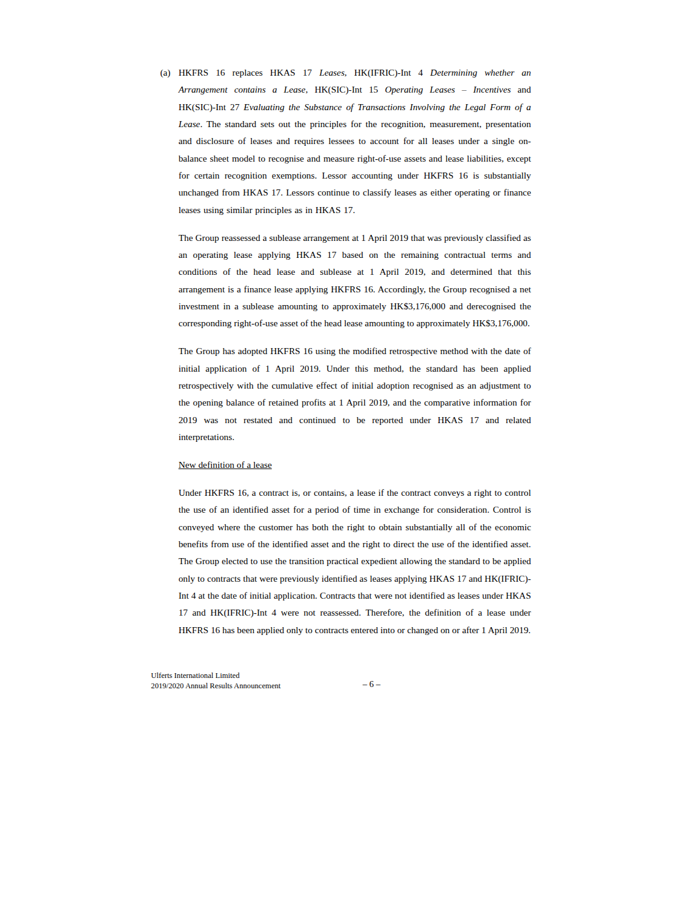(a)
HKFRS 16 replaces HKAS 17 Leases, HK(IFRIC)-Int 4 Determining whether an Arrangement contains a Lease, HK(SIC)-Int 15 Operating Leases – Incentives and HK(SIC)-Int 27 Evaluating the Substance of Transactions Involving the Legal Form of a Lease. The standard sets out the principles for the recognition, measurement, presentation and disclosure of leases and requires lessees to account for all leases under a single on-balance sheet model to recognise and measure right-of-use assets and lease liabilities, except for certain recognition exemptions. Lessor accounting under HKFRS 16 is substantially unchanged from HKAS 17. Lessors continue to classify leases as either operating or finance leases using similar principles as in HKAS 17.
The Group reassessed a sublease arrangement at 1 April 2019 that was previously classified as an operating lease applying HKAS 17 based on the remaining contractual terms and conditions of the head lease and sublease at 1 April 2019, and determined that this arrangement is a finance lease applying HKFRS 16. Accordingly, the Group recognised a net investment in a sublease amounting to approximately HK$3,176,000 and derecognised the corresponding right-of-use asset of the head lease amounting to approximately HK$3,176,000.
The Group has adopted HKFRS 16 using the modified retrospective method with the date of initial application of 1 April 2019. Under this method, the standard has been applied retrospectively with the cumulative effect of initial adoption recognised as an adjustment to the opening balance of retained profits at 1 April 2019, and the comparative information for 2019 was not restated and continued to be reported under HKAS 17 and related interpretations.
New definition of a lease
Under HKFRS 16, a contract is, or contains, a lease if the contract conveys a right to control the use of an identified asset for a period of time in exchange for consideration. Control is conveyed where the customer has both the right to obtain substantially all of the economic benefits from use of the identified asset and the right to direct the use of the identified asset. The Group elected to use the transition practical expedient allowing the standard to be applied only to contracts that were previously identified as leases applying HKAS 17 and HK(IFRIC)-Int 4 at the date of initial application. Contracts that were not identified as leases under HKAS 17 and HK(IFRIC)-Int 4 were not reassessed. Therefore, the definition of a lease under HKFRS 16 has been applied only to contracts entered into or changed on or after 1 April 2019.
Ulferts International Limited
2019/2020 Annual Results Announcement
– 6 –